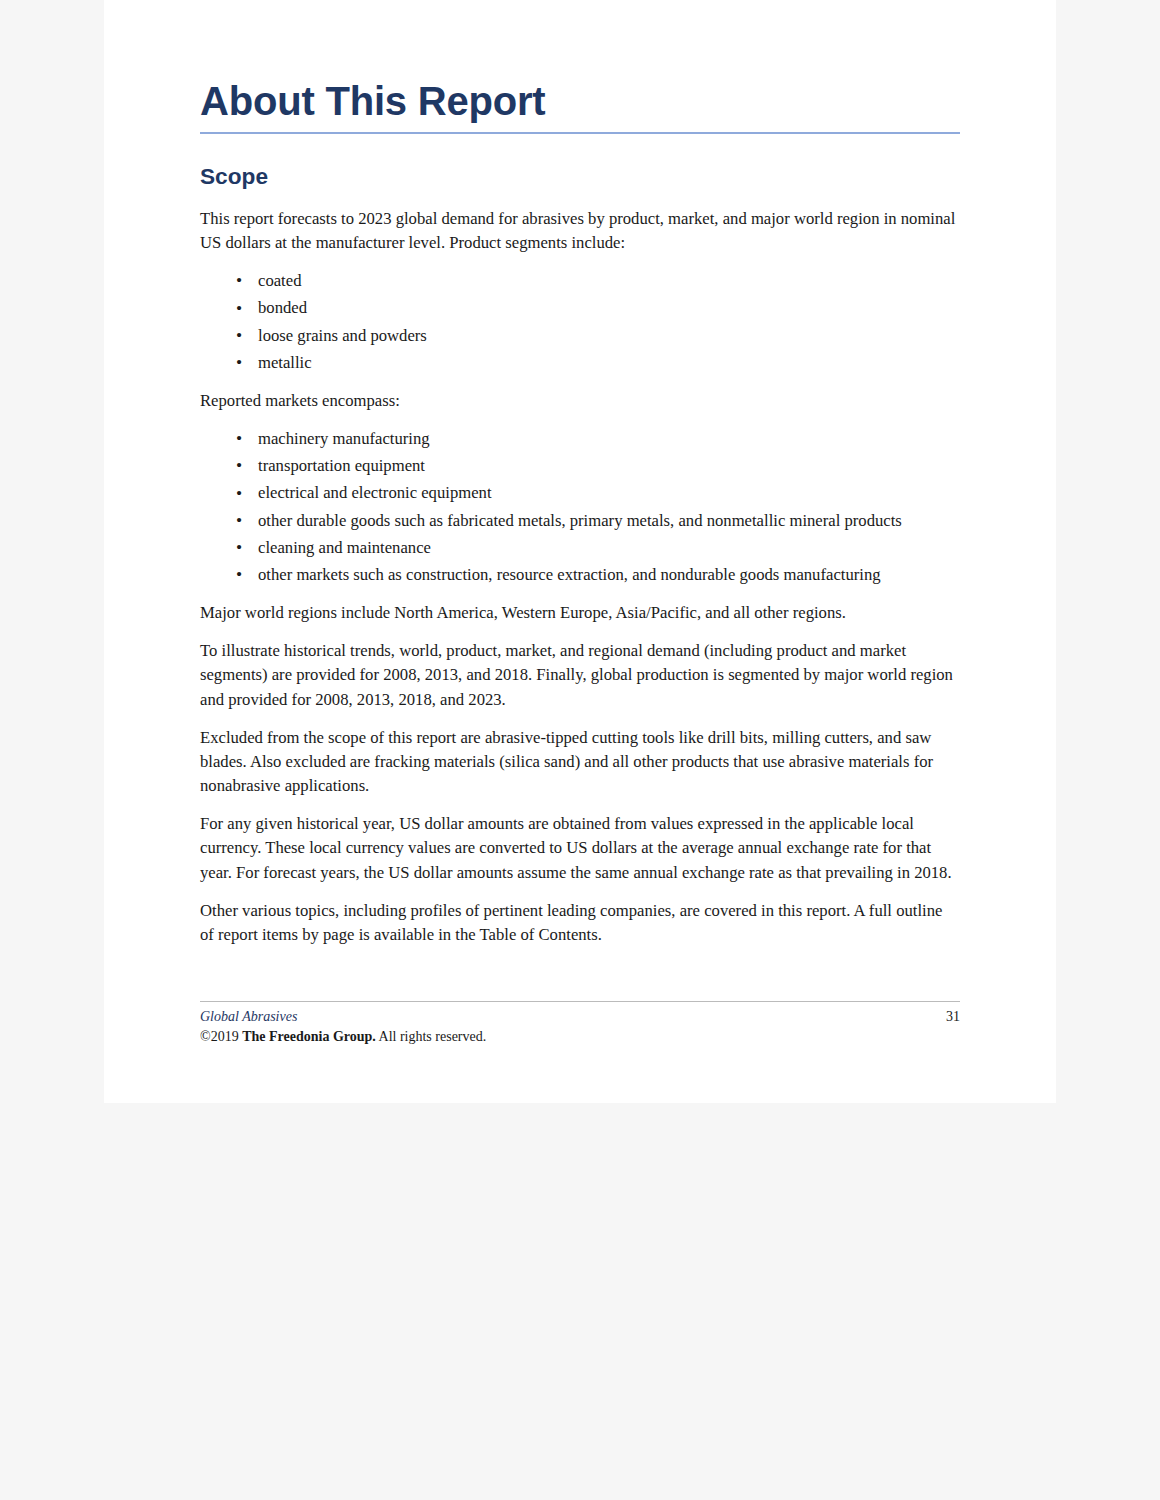About This Report
Scope
This report forecasts to 2023 global demand for abrasives by product, market, and major world region in nominal US dollars at the manufacturer level. Product segments include:
coated
bonded
loose grains and powders
metallic
Reported markets encompass:
machinery manufacturing
transportation equipment
electrical and electronic equipment
other durable goods such as fabricated metals, primary metals, and nonmetallic mineral products
cleaning and maintenance
other markets such as construction, resource extraction, and nondurable goods manufacturing
Major world regions include North America, Western Europe, Asia/Pacific, and all other regions.
To illustrate historical trends, world, product, market, and regional demand (including product and market segments) are provided for 2008, 2013, and 2018. Finally, global production is segmented by major world region and provided for 2008, 2013, 2018, and 2023.
Excluded from the scope of this report are abrasive-tipped cutting tools like drill bits, milling cutters, and saw blades. Also excluded are fracking materials (silica sand) and all other products that use abrasive materials for nonabrasive applications.
For any given historical year, US dollar amounts are obtained from values expressed in the applicable local currency. These local currency values are converted to US dollars at the average annual exchange rate for that year. For forecast years, the US dollar amounts assume the same annual exchange rate as that prevailing in 2018.
Other various topics, including profiles of pertinent leading companies, are covered in this report. A full outline of report items by page is available in the Table of Contents.
Global Abrasives ©2019 The Freedonia Group. All rights reserved.
31